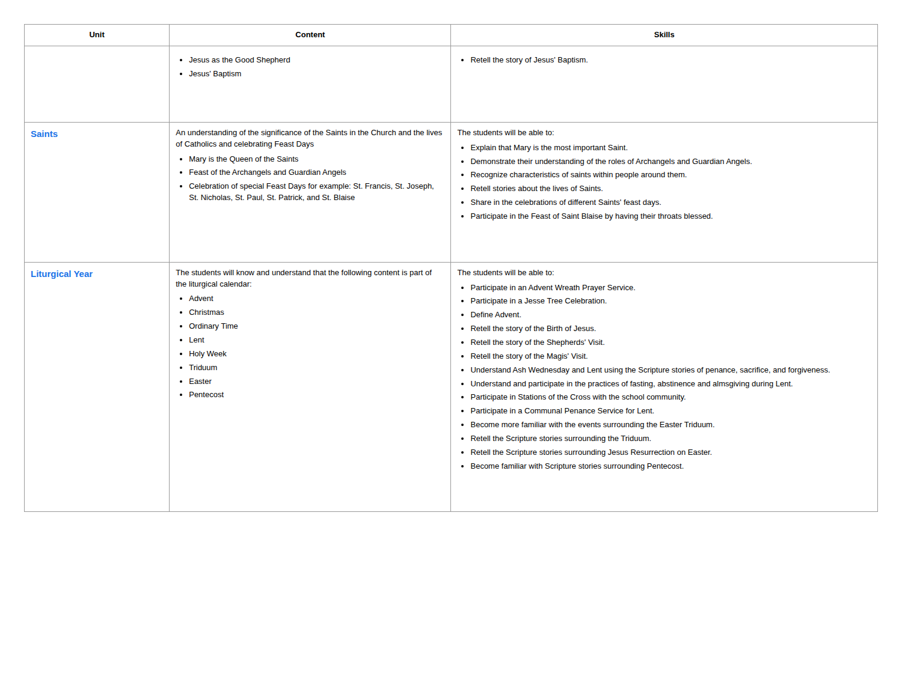| Unit | Content | Skills |
| --- | --- | --- |
| | Jesus as the Good Shepherd Jesus' Baptism | Retell the story of Jesus' Baptism. |
| Saints | An understanding of the significance of the Saints in the Church and the lives of Catholics and celebrating Feast Days Mary is the Queen of the Saints Feast of the Archangels and Guardian Angels Celebration of special Feast Days for example: St. Francis, St. Joseph, St. Nicholas, St. Paul, St. Patrick, and St. Blaise | The students will be able to: Explain that Mary is the most important Saint. Demonstrate their understanding of the roles of Archangels and Guardian Angels. Recognize characteristics of saints within people around them. Retell stories about the lives of Saints. Share in the celebrations of different Saints' feast days. Participate in the Feast of Saint Blaise by having their throats blessed. |
| Liturgical Year | The students will know and understand that the following content is part of the liturgical calendar: Advent Christmas Ordinary Time Lent Holy Week Triduum Easter Pentecost | The students will be able to: Participate in an Advent Wreath Prayer Service. Participate in a Jesse Tree Celebration. Define Advent. Retell the story of the Birth of Jesus. Retell the story of the Shepherds' Visit. Retell the story of the Magis' Visit. Understand Ash Wednesday and Lent using the Scripture stories of penance, sacrifice, and forgiveness. Understand and participate in the practices of fasting, abstinence and almsgiving during Lent. Participate in Stations of the Cross with the school community. Participate in a Communal Penance Service for Lent. Become more familiar with the events surrounding the Easter Triduum. Retell the Scripture stories surrounding the Triduum. Retell the Scripture stories surrounding Jesus Resurrection on Easter. Become familiar with Scripture stories surrounding Pentecost. |